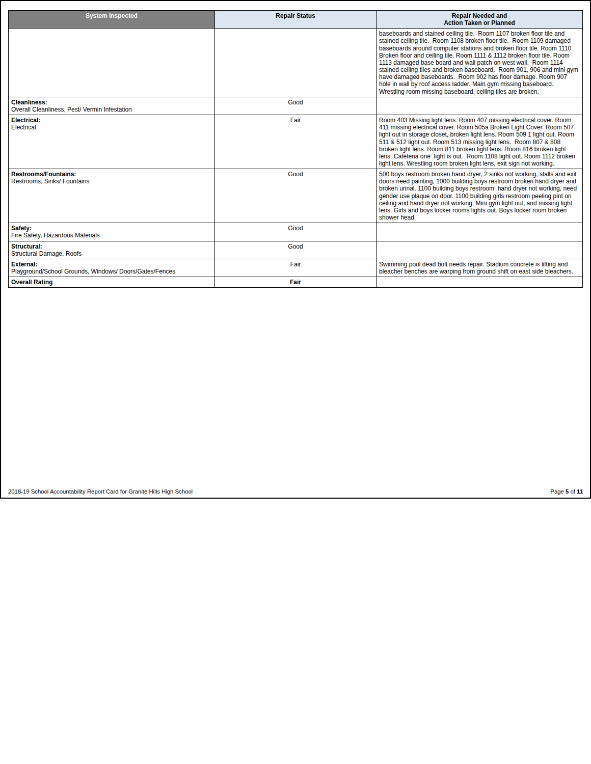| System Inspected | Repair Status | Repair Needed and Action Taken or Planned |
| --- | --- | --- |
| | | baseboards and stained ceiling tile. Room 1107 broken floor tile and stained ceiling tile. Room 1108 broken floor tile. Room 1109 damaged baseboards around computer stations and broken floor tile. Room 1110 Broken floor and ceiling tile. Room 1111 & 1112 broken floor tile. Room 1113 damaged base board and wall patch on west wall. Room 1114 stained ceiling tiles and broken baseboard. Room 901, 906 and mini gym have damaged baseboards. Room 902 has floor damage. Room 907 hole in wall by roof access ladder. Main gym missing baseboard. Wrestling room missing baseboard, ceiling tiles are broken. |
| Cleanliness: Overall Cleanliness, Pest/ Vermin Infestation | Good | |
| Electrical: Electrical | Fair | Room 403 Missing light lens. Room 407 missing electrical cover. Room 411 missing electrical cover. Room 505a Broken Light Cover. Room 507 light out in storage closet, broken light lens. Room 509 1 light out. Room 511 & 512 light out. Room 513 missing light lens. Room 807 & 808 broken light lens. Room 811 broken light lens. Room 816 broken light lens. Cafeteria one light is out. Room 1108 light out. Room 1112 broken light lens. Wrestling room broken light lens, exit sign not working. |
| Restrooms/Fountains: Restrooms, Sinks/ Fountains | Good | 500 boys restroom broken hand dryer, 2 sinks not working, stalls and exit doors need painting, 1000 building boys restroom broken hand dryer and broken urinal. 1100 building boys restroom hand dryer not working, need gender use plaque on door. 1100 building girls restroom peeling pint on ceiling and hand dryer not working. Mini gym light out, and missing light lens. Girls and boys locker rooms lights out. Boys locker room broken shower head. |
| Safety: Fire Safety, Hazardous Materials | Good | |
| Structural: Structural Damage, Roofs | Good | |
| External: Playground/School Grounds, Windows/ Doors/Gates/Fences | Fair | Swimming pool dead bolt needs repair. Stadium concrete is lifting and bleacher benches are warping from ground shift on east side bleachers. |
| Overall Rating | Fair | |
2018-19 School Accountability Report Card for Granite Hills High School
Page 5 of 11